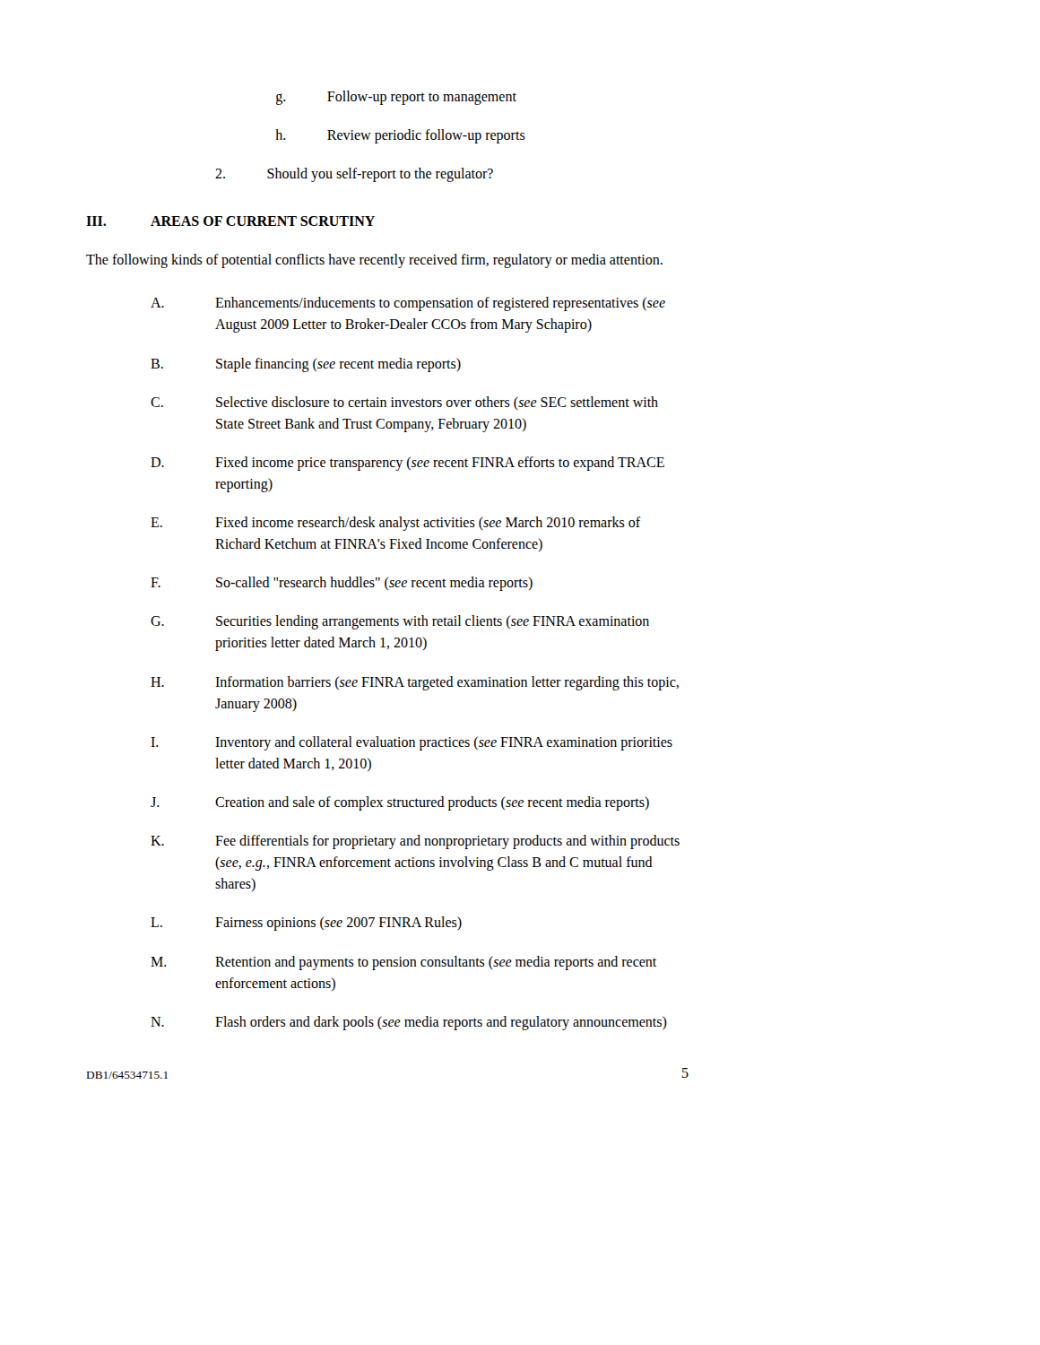g. Follow-up report to management
h. Review periodic follow-up reports
2. Should you self-report to the regulator?
III. AREAS OF CURRENT SCRUTINY
The following kinds of potential conflicts have recently received firm, regulatory or media attention.
A. Enhancements/inducements to compensation of registered representatives (see August 2009 Letter to Broker-Dealer CCOs from Mary Schapiro)
B. Staple financing (see recent media reports)
C. Selective disclosure to certain investors over others (see SEC settlement with State Street Bank and Trust Company, February 2010)
D. Fixed income price transparency (see recent FINRA efforts to expand TRACE reporting)
E. Fixed income research/desk analyst activities (see March 2010 remarks of Richard Ketchum at FINRA's Fixed Income Conference)
F. So-called "research huddles" (see recent media reports)
G. Securities lending arrangements with retail clients (see FINRA examination priorities letter dated March 1, 2010)
H. Information barriers (see FINRA targeted examination letter regarding this topic, January 2008)
I. Inventory and collateral evaluation practices (see FINRA examination priorities letter dated March 1, 2010)
J. Creation and sale of complex structured products (see recent media reports)
K. Fee differentials for proprietary and nonproprietary products and within products (see, e.g., FINRA enforcement actions involving Class B and C mutual fund shares)
L. Fairness opinions (see 2007 FINRA Rules)
M. Retention and payments to pension consultants (see media reports and recent enforcement actions)
N. Flash orders and dark pools (see media reports and regulatory announcements)
DB1/64534715.1 5